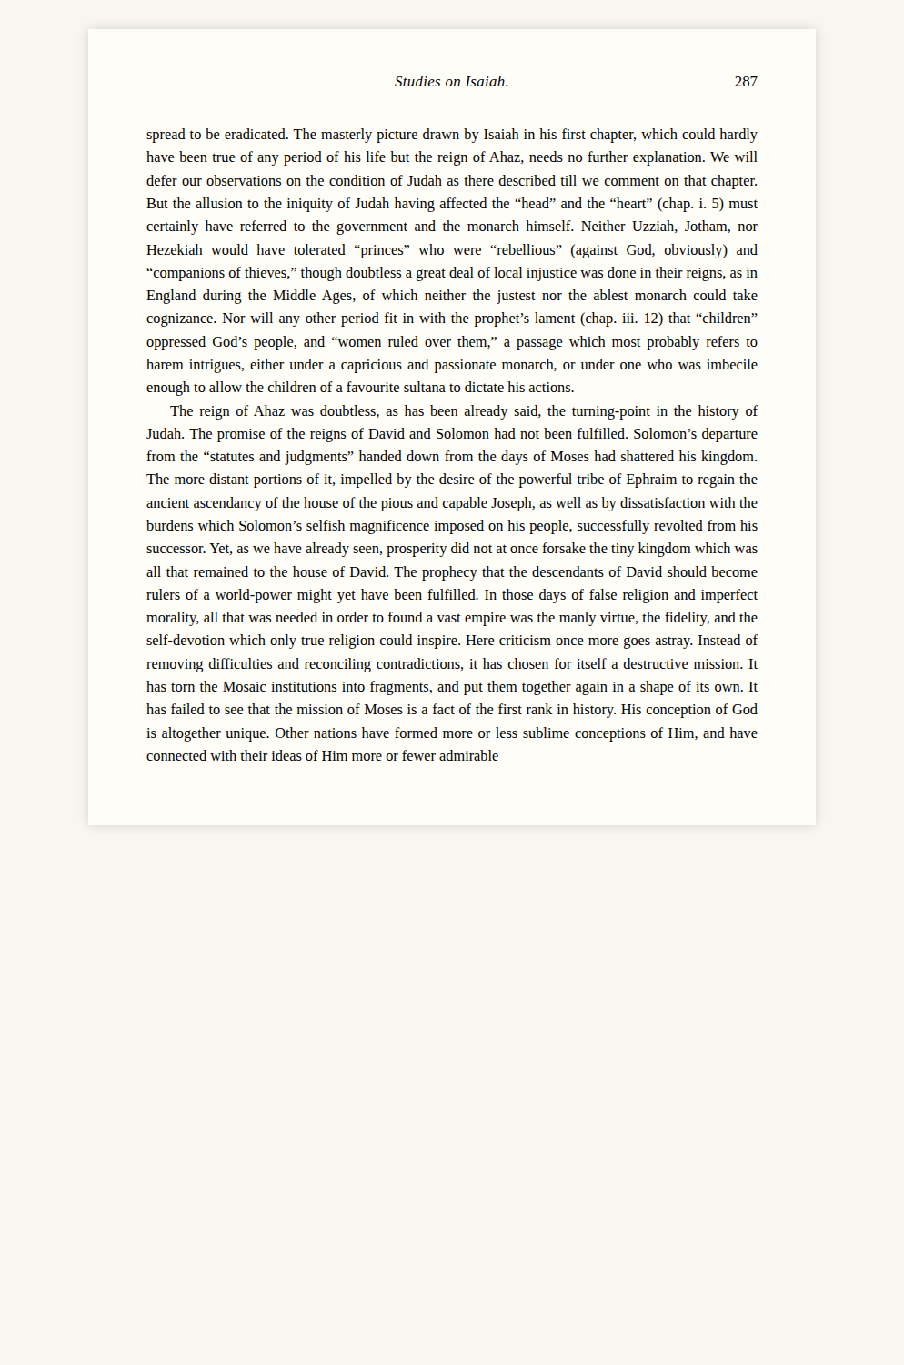Studies on Isaiah. 287
spread to be eradicated. The masterly picture drawn by Isaiah in his first chapter, which could hardly have been true of any period of his life but the reign of Ahaz, needs no further explanation. We will defer our observations on the condition of Judah as there described till we comment on that chapter. But the allusion to the iniquity of Judah having affected the “head” and the “heart” (chap. i. 5) must certainly have referred to the government and the monarch himself. Neither Uzziah, Jotham, nor Hezekiah would have tolerated “princes” who were “rebellious” (against God, obviously) and “companions of thieves,” though doubtless a great deal of local injustice was done in their reigns, as in England during the Middle Ages, of which neither the justest nor the ablest monarch could take cognizance. Nor will any other period fit in with the prophet’s lament (chap. iii. 12) that “children” oppressed God’s people, and “women ruled over them,” a passage which most probably refers to harem intrigues, either under a capricious and passionate monarch, or under one who was imbecile enough to allow the children of a favourite sultana to dictate his actions.
The reign of Ahaz was doubtless, as has been already said, the turning-point in the history of Judah. The promise of the reigns of David and Solomon had not been fulfilled. Solomon’s departure from the “statutes and judgments” handed down from the days of Moses had shattered his kingdom. The more distant portions of it, impelled by the desire of the powerful tribe of Ephraim to regain the ancient ascendancy of the house of the pious and capable Joseph, as well as by dissatisfaction with the burdens which Solomon’s selfish magnificence imposed on his people, successfully revolted from his successor. Yet, as we have already seen, prosperity did not at once forsake the tiny kingdom which was all that remained to the house of David. The prophecy that the descendants of David should become rulers of a world-power might yet have been fulfilled. In those days of false religion and imperfect morality, all that was needed in order to found a vast empire was the manly virtue, the fidelity, and the self-devotion which only true religion could inspire. Here criticism once more goes astray. Instead of removing difficulties and reconciling contradictions, it has chosen for itself a destructive mission. It has torn the Mosaic institutions into fragments, and put them together again in a shape of its own. It has failed to see that the mission of Moses is a fact of the first rank in history. His conception of God is altogether unique. Other nations have formed more or less sublime conceptions of Him, and have connected with their ideas of Him more or fewer admirable